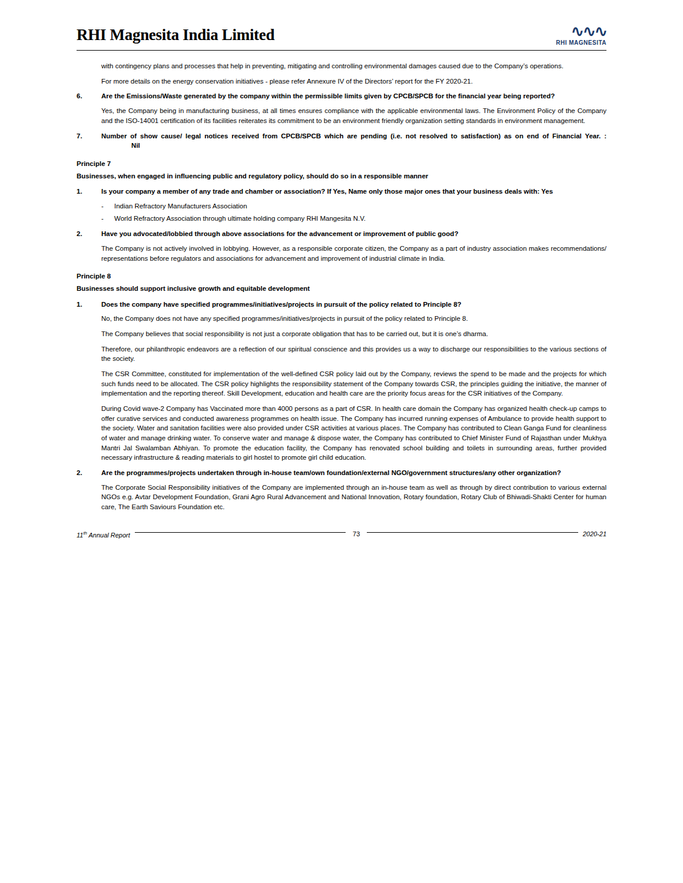RHI Magnesita India Limited
∿∿∿
RHI MAGNESITA
with contingency plans and processes that help in preventing, mitigating and controlling environmental damages caused due to the Company’s operations.
For more details on the energy conservation initiatives - please refer Annexure IV of the Directors’ report for the FY 2020-21.
6.
Are the Emissions/Waste generated by the company within the permissible limits given by CPCB/SPCB for the financial year being reported?
Yes, the Company being in manufacturing business, at all times ensures compliance with the applicable environmental laws. The Environment Policy of the Company and the ISO-14001 certification of its facilities reiterates its commitment to be an environment friendly organization setting standards in environment management.
7.
Number of show cause/ legal notices received from CPCB/SPCB which are pending (i.e. not resolved to satisfaction) as on end of Financial Year. : Nil
Principle 7
Businesses, when engaged in influencing public and regulatory policy, should do so in a responsible manner
1.
Is your company a member of any trade and chamber or association? If Yes, Name only those major ones that your business deals with: Yes
Indian Refractory Manufacturers Association
World Refractory Association through ultimate holding company RHI Mangesita N.V.
2.
Have you advocated/lobbied through above associations for the advancement or improvement of public good?
The Company is not actively involved in lobbying. However, as a responsible corporate citizen, the Company as a part of industry association makes recommendations/ representations before regulators and associations for advancement and improvement of industrial climate in India.
Principle 8
Businesses should support inclusive growth and equitable development
1.
Does the company have specified programmes/initiatives/projects in pursuit of the policy related to Principle 8?
No, the Company does not have any specified programmes/initiatives/projects in pursuit of the policy related to Principle 8.
The Company believes that social responsibility is not just a corporate obligation that has to be carried out, but it is one’s dharma.
Therefore, our philanthropic endeavors are a reflection of our spiritual conscience and this provides us a way to discharge our responsibilities to the various sections of the society.
The CSR Committee, constituted for implementation of the well-defined CSR policy laid out by the Company, reviews the spend to be made and the projects for which such funds need to be allocated. The CSR policy highlights the responsibility statement of the Company towards CSR, the principles guiding the initiative, the manner of implementation and the reporting thereof. Skill Development, education and health care are the priority focus areas for the CSR initiatives of the Company.
During Covid wave-2 Company has Vaccinated more than 4000 persons as a part of CSR. In health care domain the Company has organized health check-up camps to offer curative services and conducted awareness programmes on health issue. The Company has incurred running expenses of Ambulance to provide health support to the society. Water and sanitation facilities were also provided under CSR activities at various places. The Company has contributed to Clean Ganga Fund for cleanliness of water and manage drinking water. To conserve water and manage & dispose water, the Company has contributed to Chief Minister Fund of Rajasthan under Mukhya Mantri Jal Swalamban Abhiyan. To promote the education facility, the Company has renovated school building and toilets in surrounding areas, further provided necessary infrastructure & reading materials to girl hostel to promote girl child education.
2.
Are the programmes/projects undertaken through in-house team/own foundation/external NGO/government structures/any other organization?
The Corporate Social Responsibility initiatives of the Company are implemented through an in-house team as well as through by direct contribution to various external NGOs e.g. Avtar Development Foundation, Grani Agro Rural Advancement and National Innovation, Rotary foundation, Rotary Club of Bhiwadi-Shakti Center for human care, The Earth Saviours Foundation etc.
11th Annual Report 73 2020-21